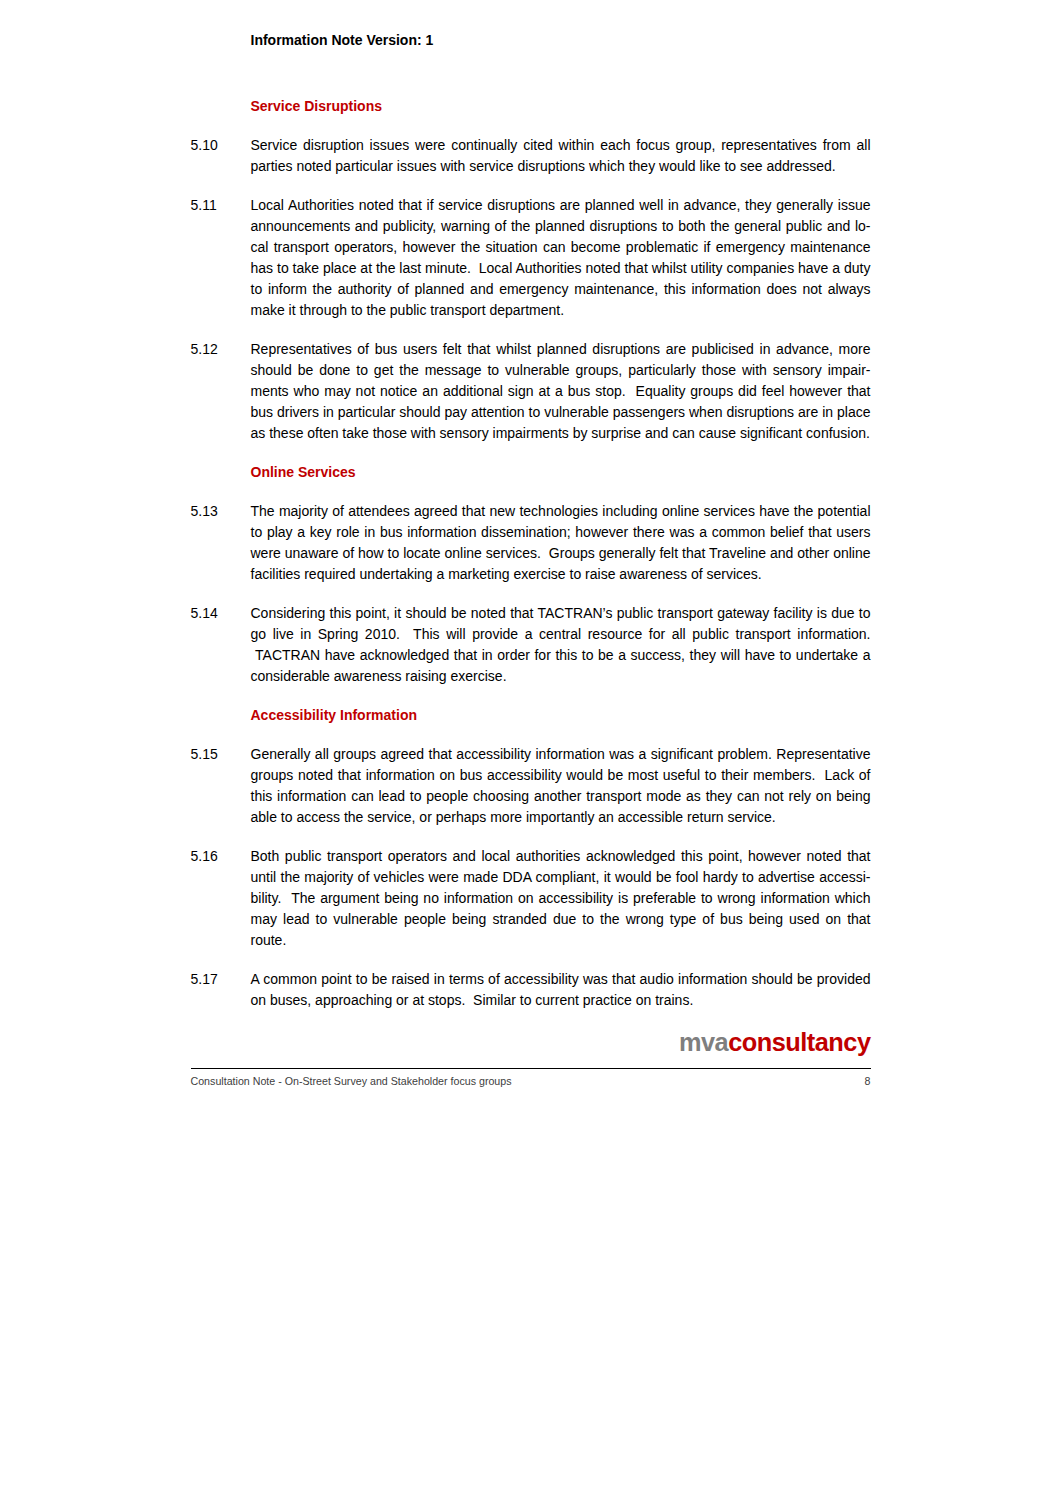Information Note Version: 1
Service Disruptions
5.10
Service disruption issues were continually cited within each focus group, representatives from all parties noted particular issues with service disruptions which they would like to see addressed.
5.11
Local Authorities noted that if service disruptions are planned well in advance, they generally issue announcements and publicity, warning of the planned disruptions to both the general public and local transport operators, however the situation can become problematic if emergency maintenance has to take place at the last minute. Local Authorities noted that whilst utility companies have a duty to inform the authority of planned and emergency maintenance, this information does not always make it through to the public transport department.
5.12
Representatives of bus users felt that whilst planned disruptions are publicised in advance, more should be done to get the message to vulnerable groups, particularly those with sensory impairments who may not notice an additional sign at a bus stop. Equality groups did feel however that bus drivers in particular should pay attention to vulnerable passengers when disruptions are in place as these often take those with sensory impairments by surprise and can cause significant confusion.
Online Services
5.13
The majority of attendees agreed that new technologies including online services have the potential to play a key role in bus information dissemination; however there was a common belief that users were unaware of how to locate online services. Groups generally felt that Traveline and other online facilities required undertaking a marketing exercise to raise awareness of services.
5.14
Considering this point, it should be noted that TACTRAN’s public transport gateway facility is due to go live in Spring 2010. This will provide a central resource for all public transport information. TACTRAN have acknowledged that in order for this to be a success, they will have to undertake a considerable awareness raising exercise.
Accessibility Information
5.15
Generally all groups agreed that accessibility information was a significant problem. Representative groups noted that information on bus accessibility would be most useful to their members. Lack of this information can lead to people choosing another transport mode as they can not rely on being able to access the service, or perhaps more importantly an accessible return service.
5.16
Both public transport operators and local authorities acknowledged this point, however noted that until the majority of vehicles were made DDA compliant, it would be fool hardy to advertise accessibility. The argument being no information on accessibility is preferable to wrong information which may lead to vulnerable people being stranded due to the wrong type of bus being used on that route.
5.17
A common point to be raised in terms of accessibility was that audio information should be provided on buses, approaching or at stops. Similar to current practice on trains.
mva consultancy
Consultation Note - On-Street Survey and Stakeholder focus groups 8